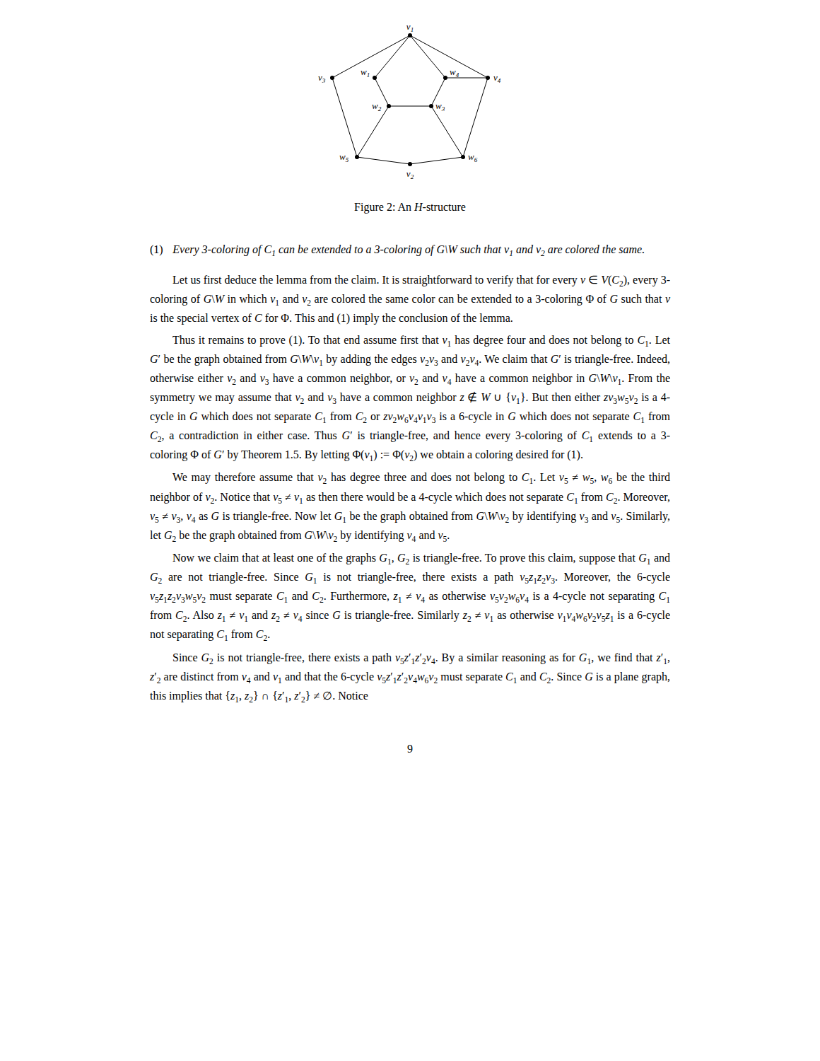v1 v3 v4 w1 w4 w2 w3 w5 w6 v2
Figure 2: An H-structure
(1) Every 3-coloring of C1 can be extended to a 3-coloring of G\W such that v1 and v2 are colored the same.
Let us first deduce the lemma from the claim. It is straightforward to verify that for every v ∈ V(C2), every 3-coloring of G\W in which v1 and v2 are colored the same color can be extended to a 3-coloring Φ of G such that v is the special vertex of C for Φ. This and (1) imply the conclusion of the lemma.
Thus it remains to prove (1). To that end assume first that v1 has degree four and does not belong to C1. Let G′ be the graph obtained from G\W\v1 by adding the edges v2v3 and v2v4. We claim that G′ is triangle-free. Indeed, otherwise either v2 and v3 have a common neighbor, or v2 and v4 have a common neighbor in G\W\v1. From the symmetry we may assume that v2 and v3 have a common neighbor z ∉ W ∪ {v1}. But then either zv3w5v2 is a 4-cycle in G which does not separate C1 from C2 or zv2w6v4v1v3 is a 6-cycle in G which does not separate C1 from C2, a contradiction in either case. Thus G′ is triangle-free, and hence every 3-coloring of C1 extends to a 3-coloring Φ of G′ by Theorem 1.5. By letting Φ(v1) := Φ(v2) we obtain a coloring desired for (1).
We may therefore assume that v2 has degree three and does not belong to C1. Let v5 ≠ w5, w6 be the third neighbor of v2. Notice that v5 ≠ v1 as then there would be a 4-cycle which does not separate C1 from C2. Moreover, v5 ≠ v3, v4 as G is triangle-free. Now let G1 be the graph obtained from G\W\v2 by identifying v3 and v5. Similarly, let G2 be the graph obtained from G\W\v2 by identifying v4 and v5.
Now we claim that at least one of the graphs G1, G2 is triangle-free. To prove this claim, suppose that G1 and G2 are not triangle-free. Since G1 is not triangle-free, there exists a path v5z1z2v3. Moreover, the 6-cycle v5z1z2v3w5v2 must separate C1 and C2. Furthermore, z1 ≠ v4 as otherwise v5v2w6v4 is a 4-cycle not separating C1 from C2. Also z1 ≠ v1 and z2 ≠ v4 since G is triangle-free. Similarly z2 ≠ v1 as otherwise v1v4w6v2v5z1 is a 6-cycle not separating C1 from C2.
Since G2 is not triangle-free, there exists a path v5z′1z′2v4. By a similar reasoning as for G1, we find that z′1, z′2 are distinct from v4 and v1 and that the 6-cycle v5z′1z′2v4w6v2 must separate C1 and C2. Since G is a plane graph, this implies that {z1, z2} ∩ {z′1, z′2} ≠ ∅. Notice
9